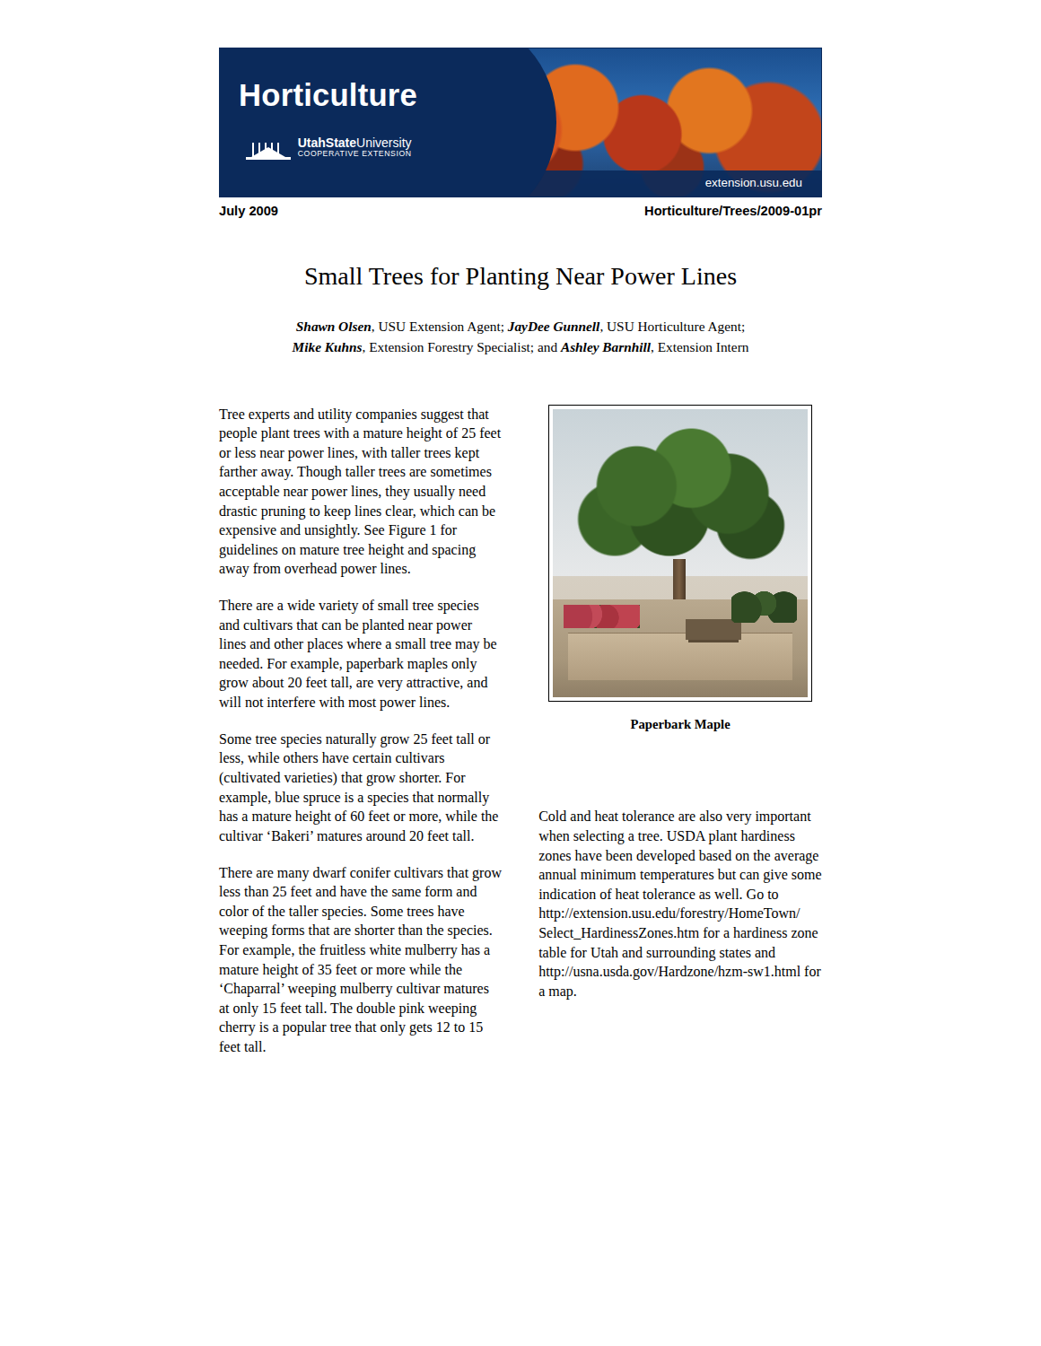Horticulture
UtahStateUniversity
COOPERATIVE EXTENSION
extension.usu.edu
July 2009 Horticulture/Trees/2009-01pr
Small Trees for Planting Near Power Lines
Shawn Olsen, USU Extension Agent; JayDee Gunnell, USU Horticulture Agent;
Mike Kuhns, Extension Forestry Specialist; and Ashley Barnhill, Extension Intern
Tree experts and utility companies suggest that people plant trees with a mature height of 25 feet or less near power lines, with taller trees kept farther away. Though taller trees are sometimes acceptable near power lines, they usually need drastic pruning to keep lines clear, which can be expensive and unsightly. See Figure 1 for guidelines on mature tree height and spacing away from overhead power lines.
There are a wide variety of small tree species and cultivars that can be planted near power lines and other places where a small tree may be needed. For example, paperbark maples only grow about 20 feet tall, are very attractive, and will not interfere with most power lines.
Some tree species naturally grow 25 feet tall or less, while others have certain cultivars (cultivated varieties) that grow shorter. For example, blue spruce is a species that normally has a mature height of 60 feet or more, while the cultivar ‘Bakeri’ matures around 20 feet tall.
There are many dwarf conifer cultivars that grow less than 25 feet and have the same form and color of the taller species. Some trees have weeping forms that are shorter than the species. For example, the fruitless white mulberry has a mature height of 35 feet or more while the ‘Chaparral’ weeping mulberry cultivar matures at only 15 feet tall. The double pink weeping cherry is a popular tree that only gets 12 to 15 feet tall.
Paperbark Maple
Cold and heat tolerance are also very important when selecting a tree. USDA plant hardiness zones have been developed based on the average annual minimum temperatures but can give some indication of heat tolerance as well. Go to http://extension.usu.edu/forestry/HomeTown/ Select_HardinessZones.htm for a hardiness zone table for Utah and surrounding states and http://usna.usda.gov/Hardzone/hzm-sw1.html for a map.